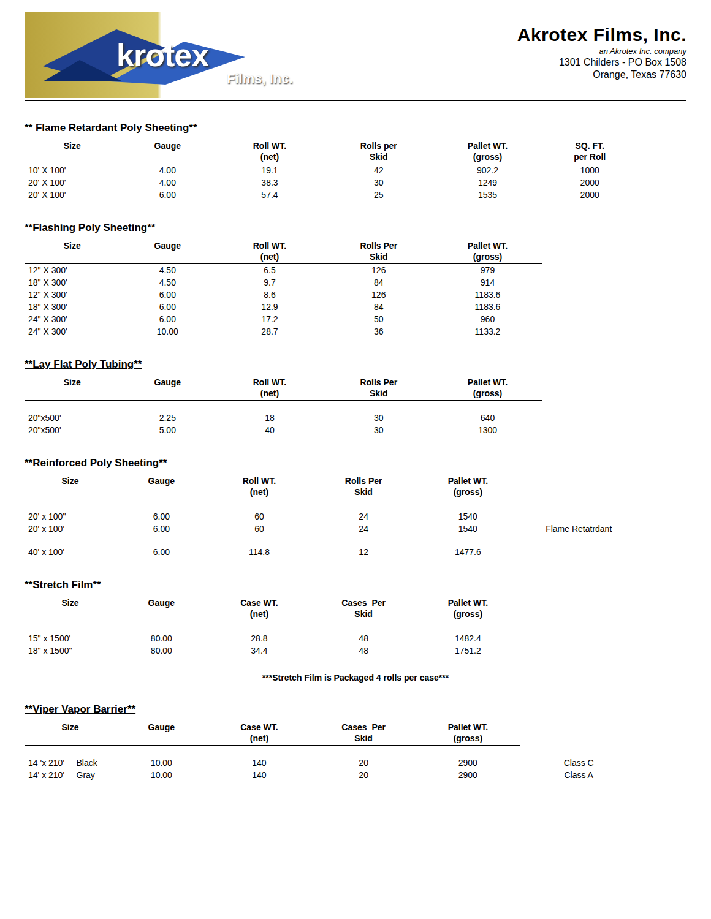krotex
Films, Inc.
Akrotex Films, Inc.
an Akrotex Inc. company
1301 Childers - PO Box 1508
Orange, Texas 77630
** Flame Retardant Poly Sheeting**
| Size | Gauge | Roll WT. | Rolls per | Pallet WT. | SQ. FT. |
| --- | --- | --- | --- | --- | --- |
| | | (net) | Skid | (gross) | per Roll |
| 10' X 100' | 4.00 | 19.1 | 42 | 902.2 | 1000 |
| 20' X 100' | 4.00 | 38.3 | 30 | 1249 | 2000 |
| 20' X 100' | 6.00 | 57.4 | 25 | 1535 | 2000 |
**Flashing Poly Sheeting**
| Size | Gauge | Roll WT. | Rolls Per | Pallet WT. | |
| --- | --- | --- | --- | --- | --- |
| | | (net) | Skid | (gross) | |
| 12" X 300' | 4.50 | 6.5 | 126 | 979 | |
| 18" X 300' | 4.50 | 9.7 | 84 | 914 | |
| 12" X 300' | 6.00 | 8.6 | 126 | 1183.6 | |
| 18" X 300' | 6.00 | 12.9 | 84 | 1183.6 | |
| 24" X 300' | 6.00 | 17.2 | 50 | 960 | |
| 24" X 300' | 10.00 | 28.7 | 36 | 1133.2 | |
**Lay Flat Poly Tubing**
| Size | Gauge | Roll WT. | Rolls Per | Pallet WT. | |
| --- | --- | --- | --- | --- | --- |
| | | (net) | Skid | (gross) | |
| 20"x500' | 2.25 | 18 | 30 | 640 | |
| 20"x500' | 5.00 | 40 | 30 | 1300 | |
**Reinforced Poly Sheeting**
| Size | Gauge | Roll WT. | Rolls Per | Pallet WT. | |
| --- | --- | --- | --- | --- | --- |
| | | (net) | Skid | (gross) | |
| 20' x 100" | 6.00 | 60 | 24 | 1540 | |
| 20' x 100' | 6.00 | 60 | 24 | 1540 | Flame Retatrdant |
| 40' x 100' | 6.00 | 114.8 | 12 | 1477.6 | |
**Stretch Film**
| Size | Gauge | Case WT. | Cases Per | Pallet WT. | |
| --- | --- | --- | --- | --- | --- |
| | | (net) | Skid | (gross) | |
| 15" x 1500' | 80.00 | 28.8 | 48 | 1482.4 | |
| 18" x 1500" | 80.00 | 34.4 | 48 | 1751.2 | |
***Stretch Film is Packaged 4 rolls per case***
**Viper Vapor Barrier**
| Size | Gauge | Case WT. | Cases Per | Pallet WT. | |
| --- | --- | --- | --- | --- | --- |
| | | (net) | Skid | (gross) | |
| 14 'x 210' Black | 10.00 | 140 | 20 | 2900 | Class C |
| 14' x 210' Gray | 10.00 | 140 | 20 | 2900 | Class A |